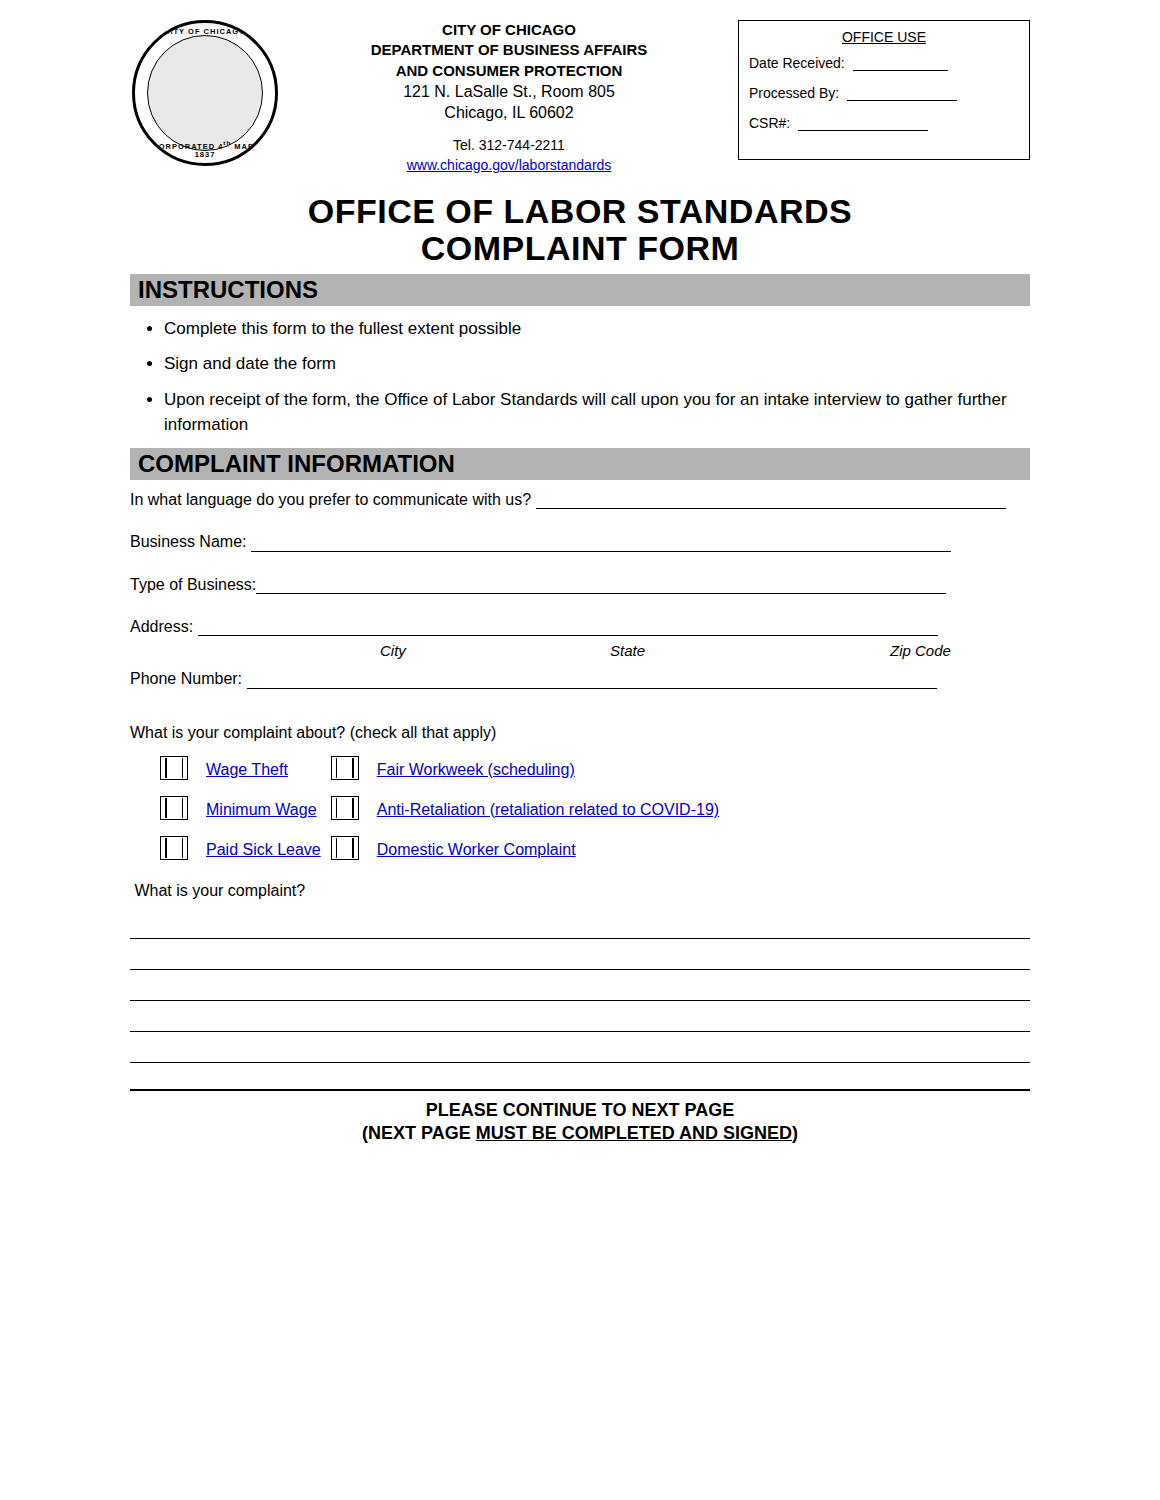★ CITY OF CHICAGO ★
INCORPORATED 4th MARCH 1837
CITY OF CHICAGO
DEPARTMENT OF BUSINESS AFFAIRS
AND CONSUMER PROTECTION
121 N. LaSalle St., Room 805
Chicago, IL 60602
Tel. 312-744-2211
www.chicago.gov/laborstandards
OFFICE USE
Date Received:
Processed By:
CSR#:
OFFICE OF LABOR STANDARDS
COMPLAINT FORM
INSTRUCTIONS
Complete this form to the fullest extent possible
Sign and date the form
Upon receipt of the form, the Office of Labor Standards will call upon you for an intake interview to gather further information
COMPLAINT INFORMATION
In what language do you prefer to communicate with us?
Business Name:
Type of Business:
Address:
City State Zip Code
Phone Number:
What is your complaint about? (check all that apply)
| | Wage Theft | | Fair Workweek (scheduling) |
| | Minimum Wage | | Anti-Retaliation (retaliation related to COVID-19) |
| | Paid Sick Leave | | Domestic Worker Complaint |
What is your complaint?
PLEASE CONTINUE TO NEXT PAGE
(NEXT PAGE MUST BE COMPLETED AND SIGNED)